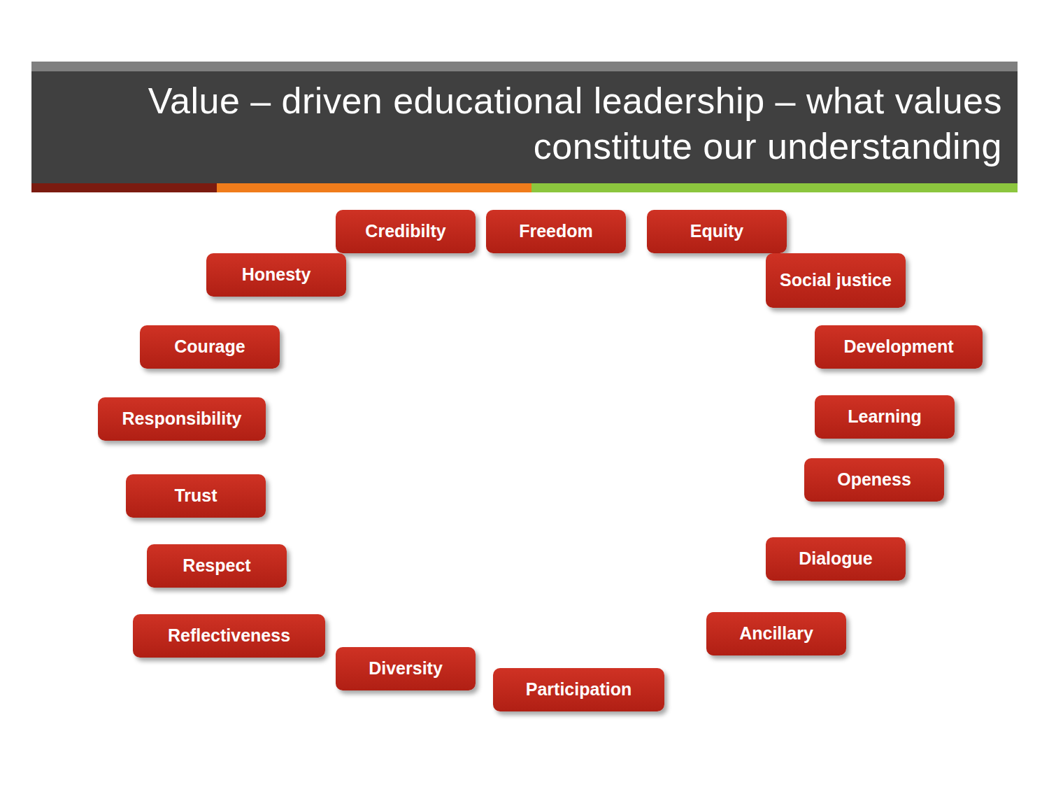Value – driven educational leadership – what values constitute our understanding
Credibilty
Freedom
Equity
Honesty
Social justice
Courage
Development
Responsibility
Learning
Trust
Openess
Respect
Dialogue
Reflectiveness
Ancillary
Diversity
Participation